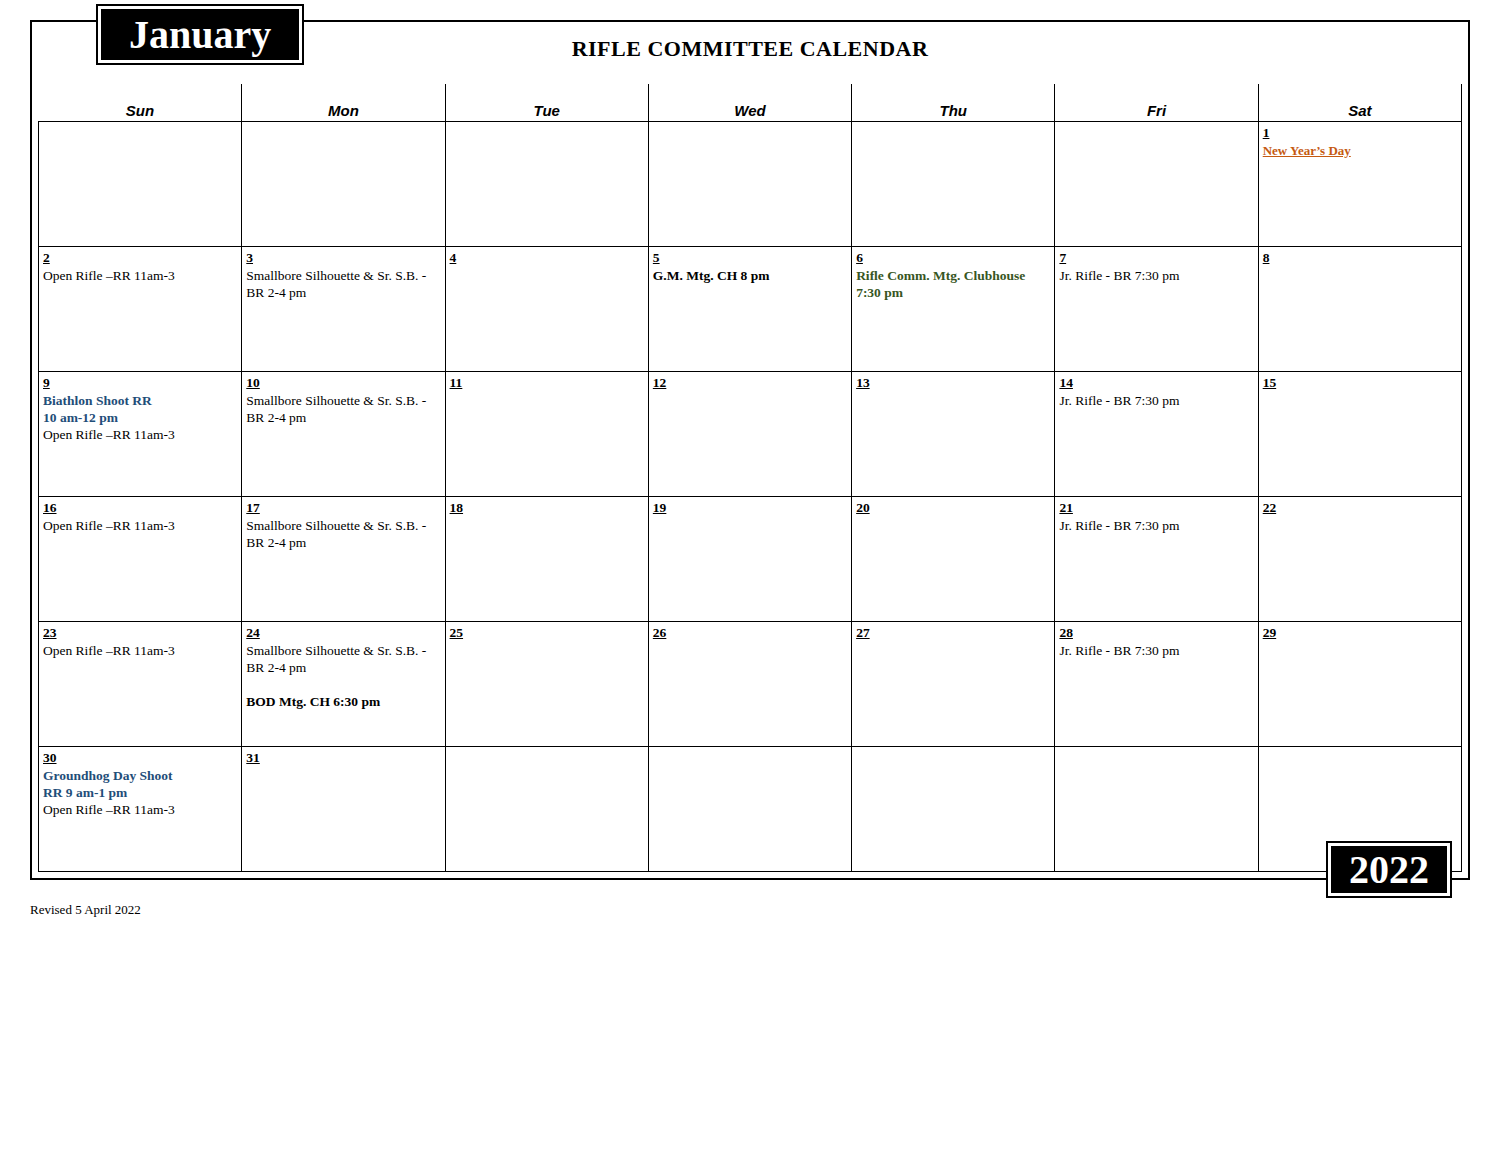January
RIFLE COMMITTEE CALENDAR
| Sun | Mon | Tue | Wed | Thu | Fri | Sat |
| --- | --- | --- | --- | --- | --- | --- |
| | | | | | | 1 New Year’s Day |
| 2 Open Rifle –RR 11am-3 | 3 Smallbore Silhouette & Sr. S.B. -BR 2-4 pm | 4 | 5 G.M. Mtg. CH 8 pm | 6 Rifle Comm. Mtg. Clubhouse 7:30 pm | 7 Jr. Rifle - BR 7:30 pm | 8 |
| 9 Biathlon Shoot RR 10 am-12 pm Open Rifle –RR 11am-3 | 10 Smallbore Silhouette & Sr. S.B. -BR 2-4 pm | 11 | 12 | 13 | 14 Jr. Rifle - BR 7:30 pm | 15 |
| 16 Open Rifle –RR 11am-3 | 17 Smallbore Silhouette & Sr. S.B. -BR 2-4 pm | 18 | 19 | 20 | 21 Jr. Rifle - BR 7:30 pm | 22 |
| 23 Open Rifle –RR 11am-3 | 24 Smallbore Silhouette & Sr. S.B. -BR 2-4 pm BOD Mtg. CH 6:30 pm | 25 | 26 | 27 | 28 Jr. Rifle - BR 7:30 pm | 29 |
| 30 Groundhog Day Shoot RR 9 am-1 pm Open Rifle –RR 11am-3 | 31 | | | | | |
2022
Revised 5 April 2022